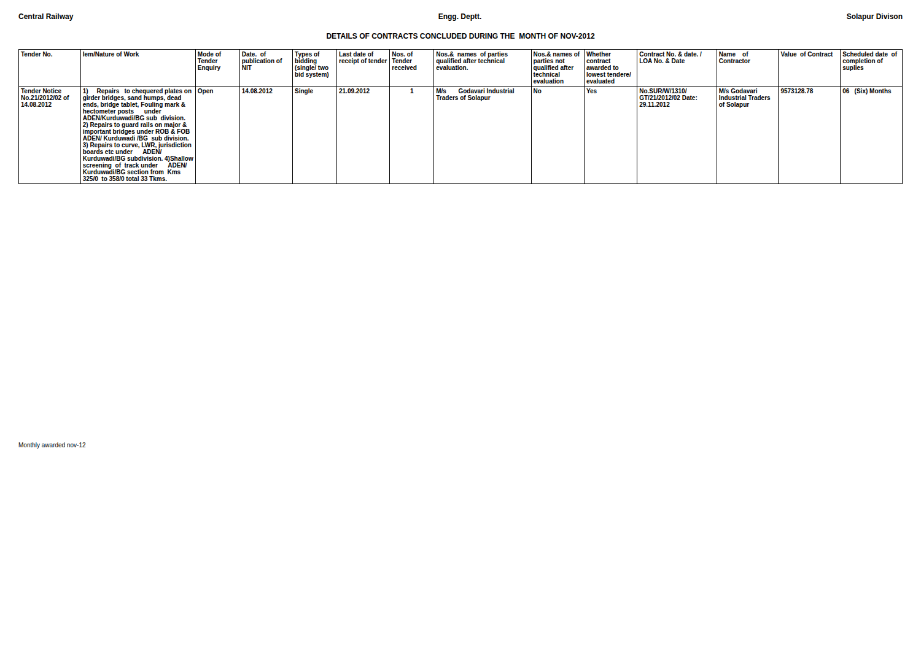Central Railway
Engg. Deptt.
Solapur Divison
DETAILS OF CONTRACTS CONCLUDED DURING THE MONTH OF NOV-2012
| Tender No. | Iem/Nature of Work | Mode of Tender Enquiry | Date. of publication of NIT | Types of bidding (single/ two bid system) | Last date of receipt of tender | Nos. of Tender received | Nos.& names of parties qualified after technical evaluation. | Nos.& names of parties not qualified after technical evaluation | Whether contract awarded to lowest tendere/ evaluated | Contract No. & date. / LOA No. & Date | Name of Contractor | Value of Contract | Scheduled date of completion of suplies |
| --- | --- | --- | --- | --- | --- | --- | --- | --- | --- | --- | --- | --- | --- |
| Tender Notice No.21/2012/02 of 14.08.2012 | 1) Repairs to chequered plates on girder bridges, sand humps, dead ends, bridge tablet, Fouling mark & hectometer posts under ADEN/Kurduwadi/BG sub division. 2) Repairs to guard rails on major & important bridges under ROB & FOB ADEN/ Kurduwadi /BG sub division. 3) Repairs to curve, LWR, jurisdiction boards etc under ADEN/ Kurduwadi/BG subdivision. 4)Shallow screening of track under ADEN/ Kurduwadi/BG section from Kms 325/0 to 358/0 total 33 Tkms. | Open | 14.08.2012 | Single | 21.09.2012 | 1 | M/s Godavari Industrial Traders of Solapur | No | Yes | No.SUR/W/1310/ GT/21/2012/02 Date: 29.11.2012 | M/s Godavari Industrial Traders of Solapur | 9573128.78 | 06 (Six) Months |
Monthly awarded nov-12